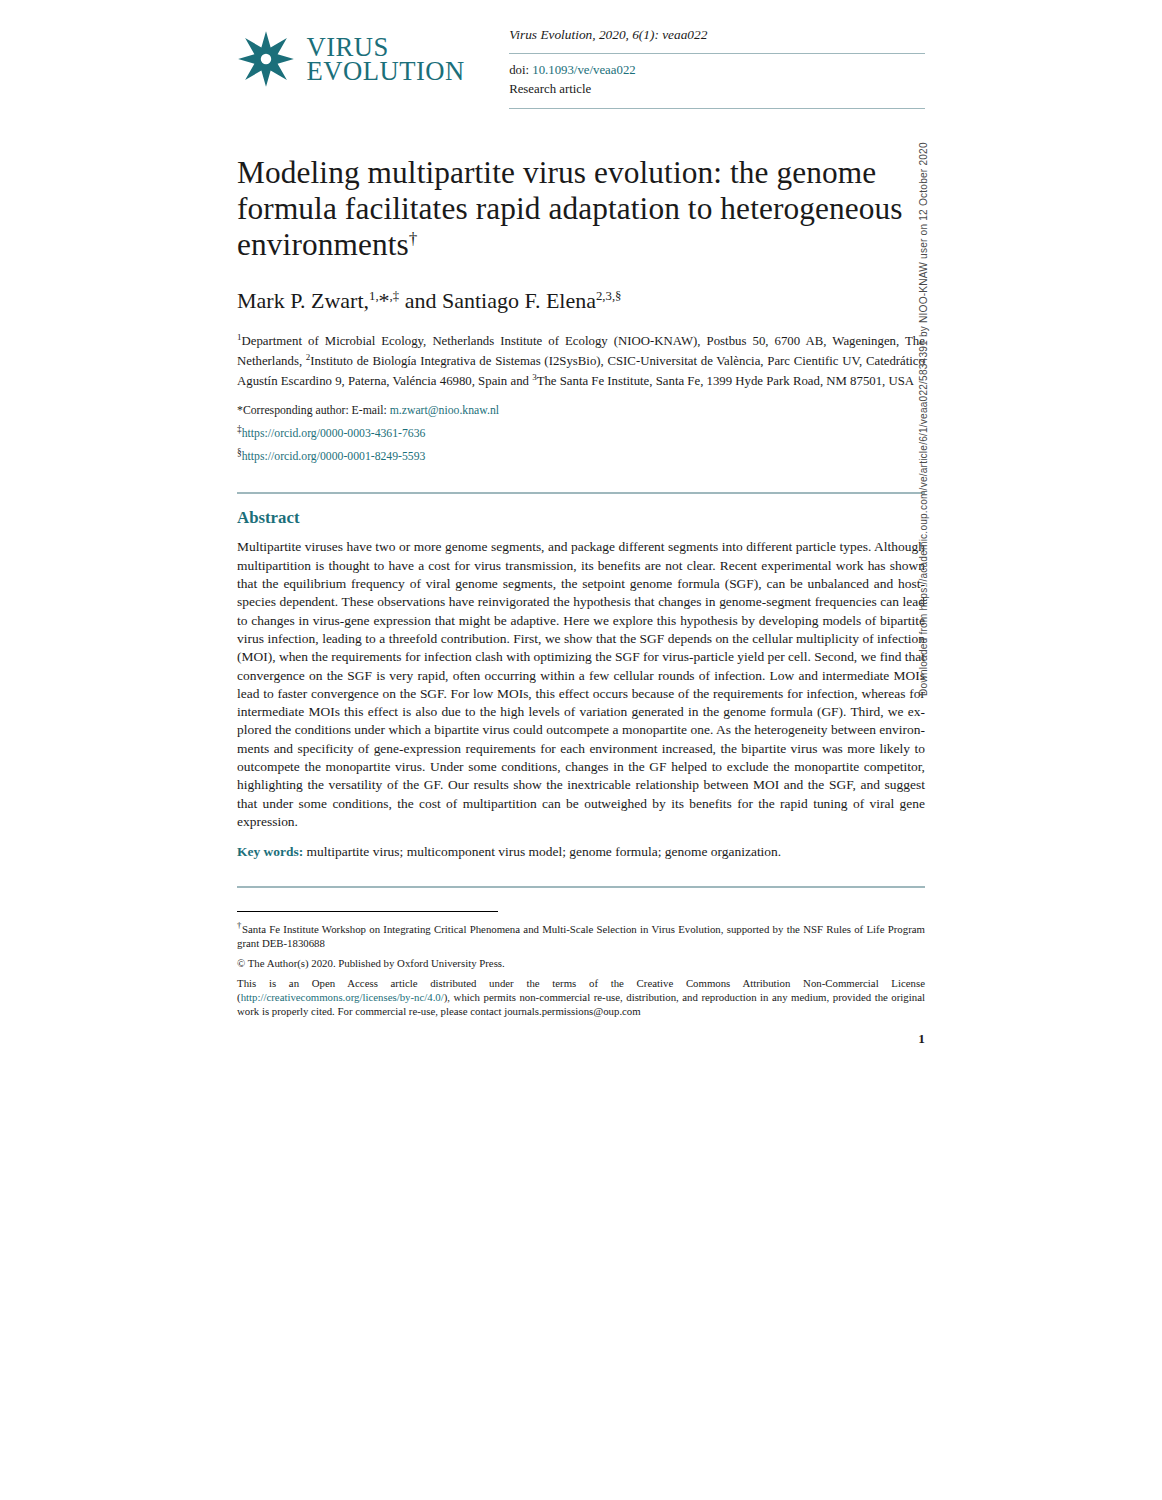Downloaded from https://academic.oup.com/ve/article/6/1/veaa022/5834391 by NIOO-KNAW user on 12 October 2020
VIRUS
EVOLUTION
Virus Evolution, 2020, 6(1): veaa022
doi: 10.1093/ve/veaa022
Research article
Modeling multipartite virus evolution: the genome formula facilitates rapid adaptation to heterogeneous environments†
Mark P. Zwart,1,*,‡ and Santiago F. Elena2,3,§
1Department of Microbial Ecology, Netherlands Institute of Ecology (NIOO-KNAW), Postbus 50, 6700 AB, Wageningen, The Netherlands, 2Instituto de Biología Integrativa de Sistemas (I2SysBio), CSIC-Universitat de València, Parc Cientific UV, Catedrático Agustín Escardino 9, Paterna, Valéncia 46980, Spain and 3The Santa Fe Institute, Santa Fe, 1399 Hyde Park Road, NM 87501, USA
*Corresponding author: E-mail: m.zwart@nioo.knaw.nl
‡https://orcid.org/0000-0003-4361-7636
§https://orcid.org/0000-0001-8249-5593
Abstract
Multipartite viruses have two or more genome segments, and package different segments into different particle types. Although multipartition is thought to have a cost for virus transmission, its benefits are not clear. Recent experimental work has shown that the equilibrium frequency of viral genome segments, the setpoint genome formula (SGF), can be unbalanced and host-species dependent. These observations have reinvigorated the hypothesis that changes in genome-segment frequencies can lead to changes in virus-gene expression that might be adaptive. Here we explore this hypothesis by developing models of bipartite virus infection, leading to a threefold contribution. First, we show that the SGF depends on the cellular multiplicity of infection (MOI), when the requirements for infection clash with optimizing the SGF for virus-particle yield per cell. Second, we find that convergence on the SGF is very rapid, often occurring within a few cellular rounds of infection. Low and intermediate MOIs lead to faster convergence on the SGF. For low MOIs, this effect occurs because of the requirements for infection, whereas for intermediate MOIs this effect is also due to the high levels of variation generated in the genome formula (GF). Third, we explored the conditions under which a bipartite virus could outcompete a monopartite one. As the heterogeneity between environments and specificity of gene-expression requirements for each environment increased, the bipartite virus was more likely to outcompete the monopartite virus. Under some conditions, changes in the GF helped to exclude the monopartite competitor, highlighting the versatility of the GF. Our results show the inextricable relationship between MOI and the SGF, and suggest that under some conditions, the cost of multipartition can be outweighed by its benefits for the rapid tuning of viral gene expression.
Key words: multipartite virus; multicomponent virus model; genome formula; genome organization.
†Santa Fe Institute Workshop on Integrating Critical Phenomena and Multi-Scale Selection in Virus Evolution, supported by the NSF Rules of Life Program grant DEB-1830688
© The Author(s) 2020. Published by Oxford University Press.
This is an Open Access article distributed under the terms of the Creative Commons Attribution Non-Commercial License (http://creativecommons.org/licenses/by-nc/4.0/), which permits non-commercial re-use, distribution, and reproduction in any medium, provided the original work is properly cited. For commercial re-use, please contact journals.permissions@oup.com
1